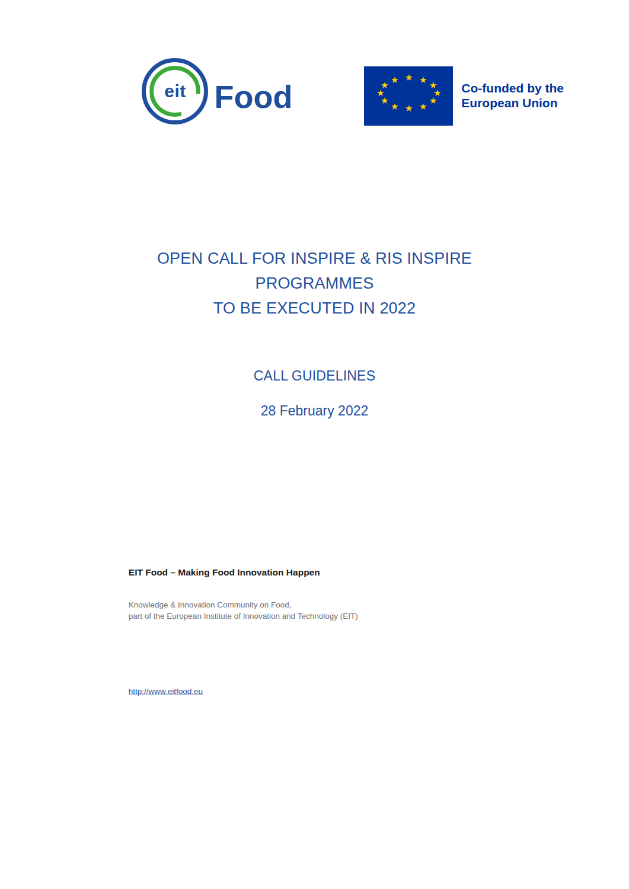eit
Food
★ ★ ★ ★ ★ ★ ★ ★ ★ ★ ★ ★
Co-funded by the
European Union
OPEN CALL FOR INSPIRE & RIS INSPIRE PROGRAMMES
TO BE EXECUTED IN 2022
CALL GUIDELINES
28 February 2022
EIT Food – Making Food Innovation Happen
Knowledge & Innovation Community on Food,
part of the European Institute of Innovation and Technology (EIT)
http://www.eitfood.eu